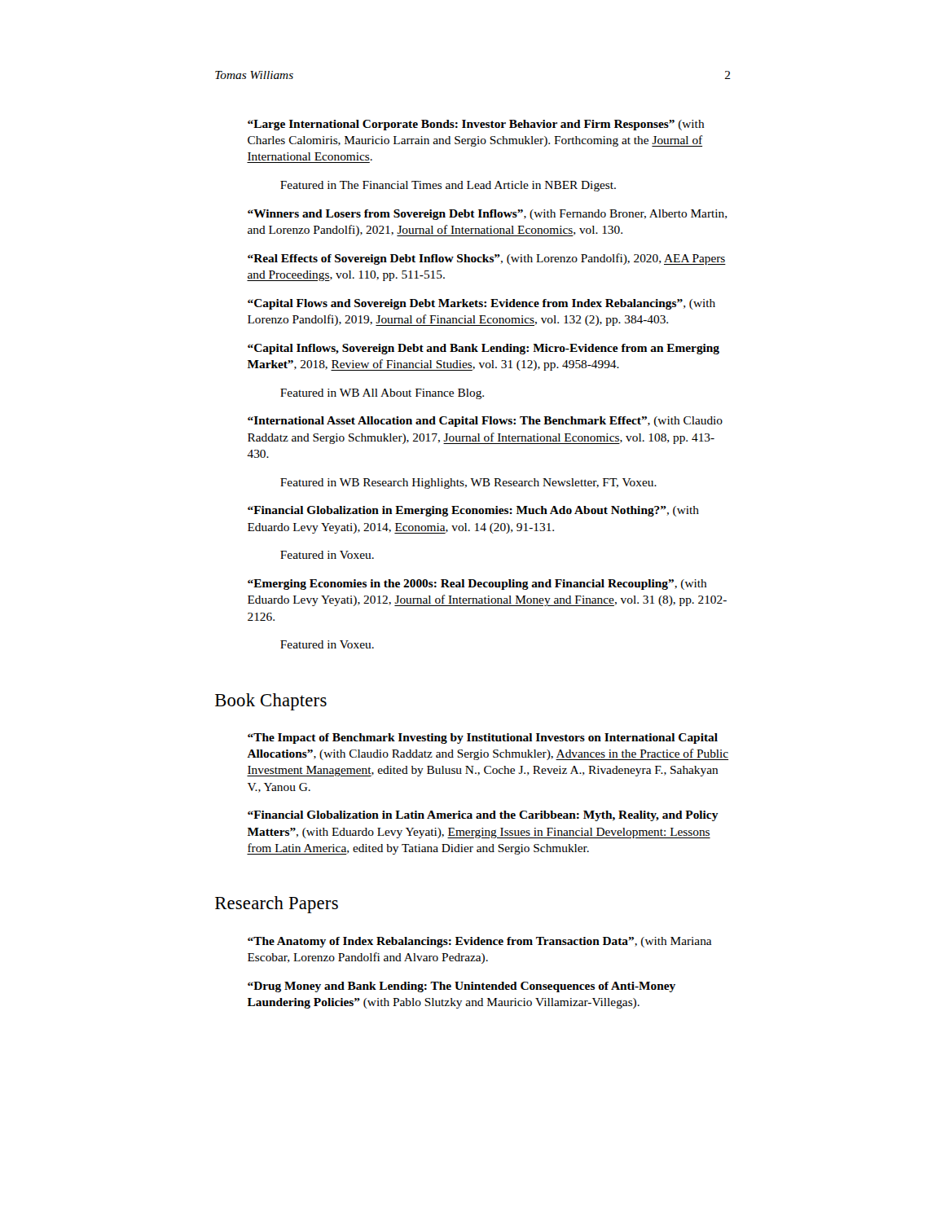Tomas Williams 2
“Large International Corporate Bonds: Investor Behavior and Firm Responses” (with Charles Calomiris, Mauricio Larrain and Sergio Schmukler). Forthcoming at the Journal of International Economics.
Featured in The Financial Times and Lead Article in NBER Digest.
“Winners and Losers from Sovereign Debt Inflows”, (with Fernando Broner, Alberto Martin, and Lorenzo Pandolfi), 2021, Journal of International Economics, vol. 130.
“Real Effects of Sovereign Debt Inflow Shocks”, (with Lorenzo Pandolfi), 2020, AEA Papers and Proceedings, vol. 110, pp. 511-515.
“Capital Flows and Sovereign Debt Markets: Evidence from Index Rebalancings”, (with Lorenzo Pandolfi), 2019, Journal of Financial Economics, vol. 132 (2), pp. 384-403.
“Capital Inflows, Sovereign Debt and Bank Lending: Micro-Evidence from an Emerging Market”, 2018, Review of Financial Studies, vol. 31 (12), pp. 4958-4994.
Featured in WB All About Finance Blog.
“International Asset Allocation and Capital Flows: The Benchmark Effect”, (with Claudio Raddatz and Sergio Schmukler), 2017, Journal of International Economics, vol. 108, pp. 413-430.
Featured in WB Research Highlights, WB Research Newsletter, FT, Voxeu.
“Financial Globalization in Emerging Economies: Much Ado About Nothing?”, (with Eduardo Levy Yeyati), 2014, Economia, vol. 14 (20), 91-131.
Featured in Voxeu.
“Emerging Economies in the 2000s: Real Decoupling and Financial Recoupling”, (with Eduardo Levy Yeyati), 2012, Journal of International Money and Finance, vol. 31 (8), pp. 2102-2126.
Featured in Voxeu.
Book Chapters
“The Impact of Benchmark Investing by Institutional Investors on International Capital Allocations”, (with Claudio Raddatz and Sergio Schmukler), Advances in the Practice of Public Investment Management, edited by Bulusu N., Coche J., Reveiz A., Rivadeneyra F., Sahakyan V., Yanou G.
“Financial Globalization in Latin America and the Caribbean: Myth, Reality, and Policy Matters”, (with Eduardo Levy Yeyati), Emerging Issues in Financial Development: Lessons from Latin America, edited by Tatiana Didier and Sergio Schmukler.
Research Papers
“The Anatomy of Index Rebalancings: Evidence from Transaction Data”, (with Mariana Escobar, Lorenzo Pandolfi and Alvaro Pedraza).
“Drug Money and Bank Lending: The Unintended Consequences of Anti-Money Laundering Policies” (with Pablo Slutzky and Mauricio Villamizar-Villegas).